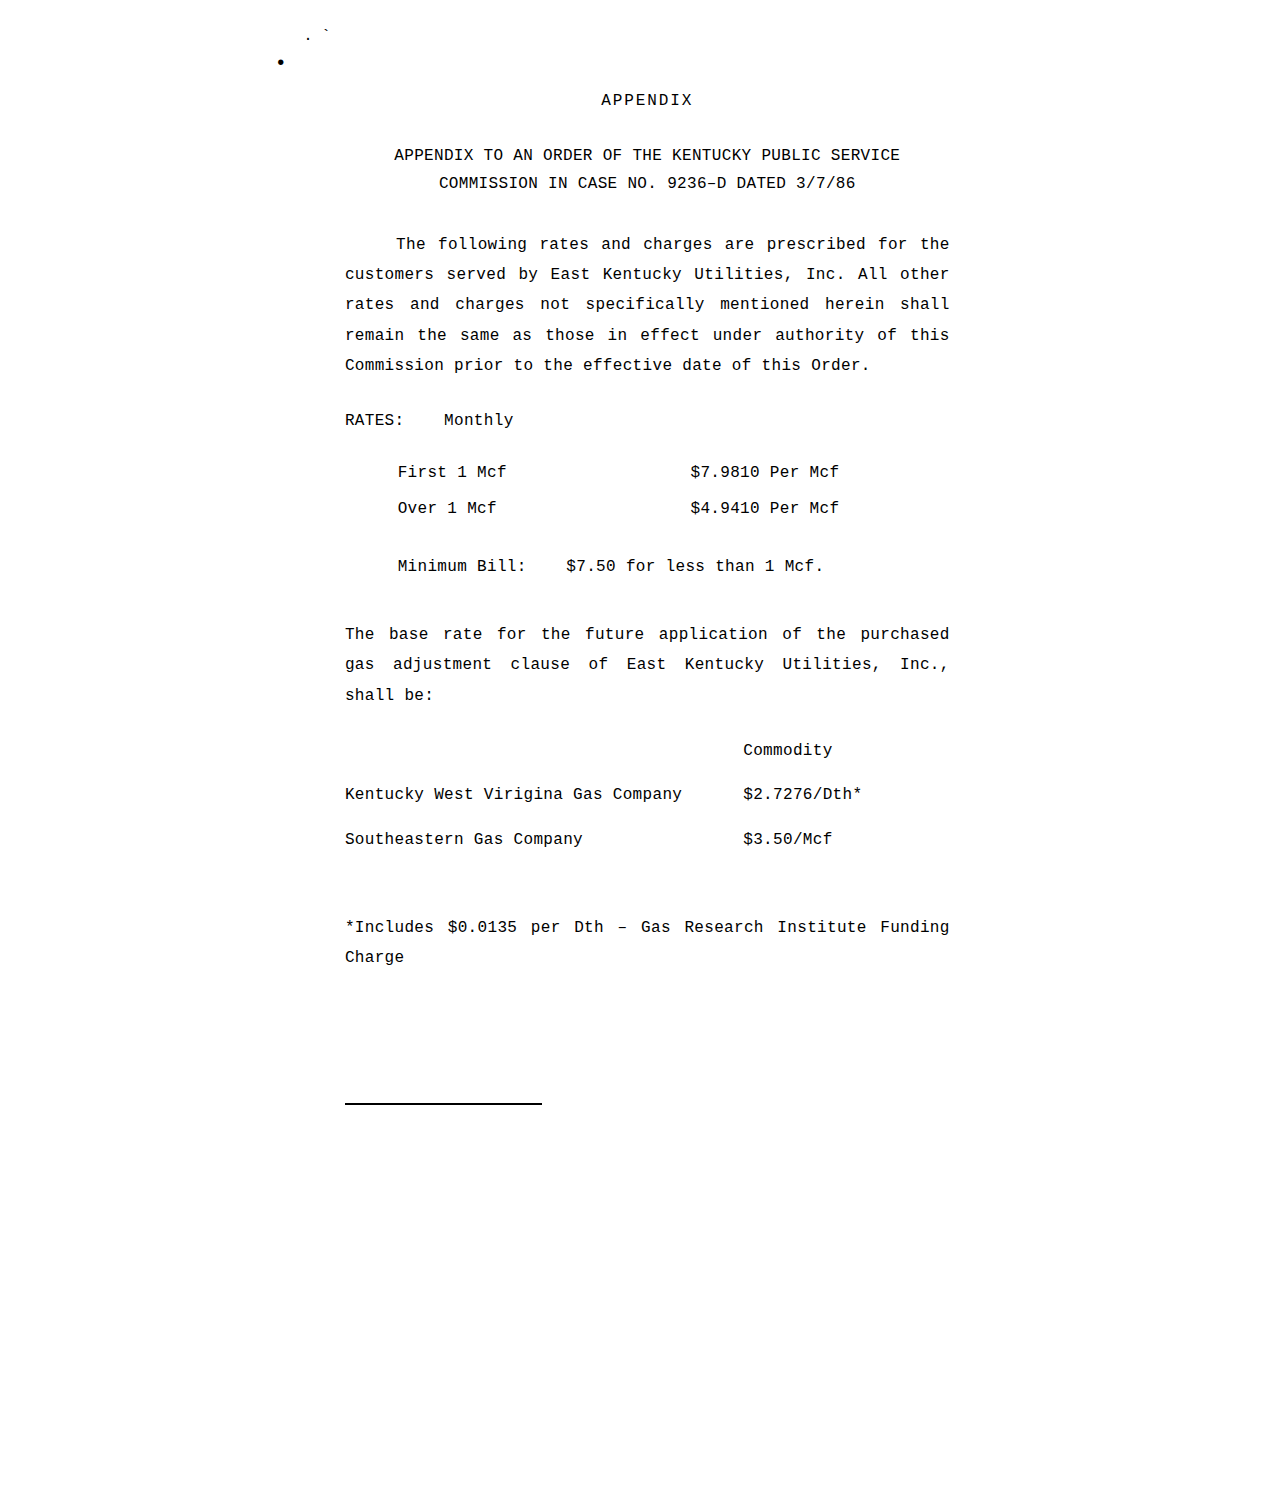. ` •
APPENDIX
APPENDIX TO AN ORDER OF THE KENTUCKY PUBLIC SERVICE
COMMISSION IN CASE NO. 9236–D DATED 3/7/86
The following rates and charges are prescribed for the customers served by East Kentucky Utilities, Inc. All other rates and charges not specifically mentioned herein shall remain the same as those in effect under authority of this Commission prior to the effective date of this Order.
RATES: Monthly
| First 1 Mcf | $7.9810 Per Mcf |
| Over 1 Mcf | $4.9410 Per Mcf |
Minimum Bill: $7.50 for less than 1 Mcf.
The base rate for the future application of the purchased gas adjustment clause of East Kentucky Utilities, Inc., shall be:
| | Commodity |
| --- | --- |
| Kentucky West Virigina Gas Company | $2.7276/Dth* |
| Southeastern Gas Company | $3.50/Mcf |
*Includes $0.0135 per Dth – Gas Research Institute Funding Charge